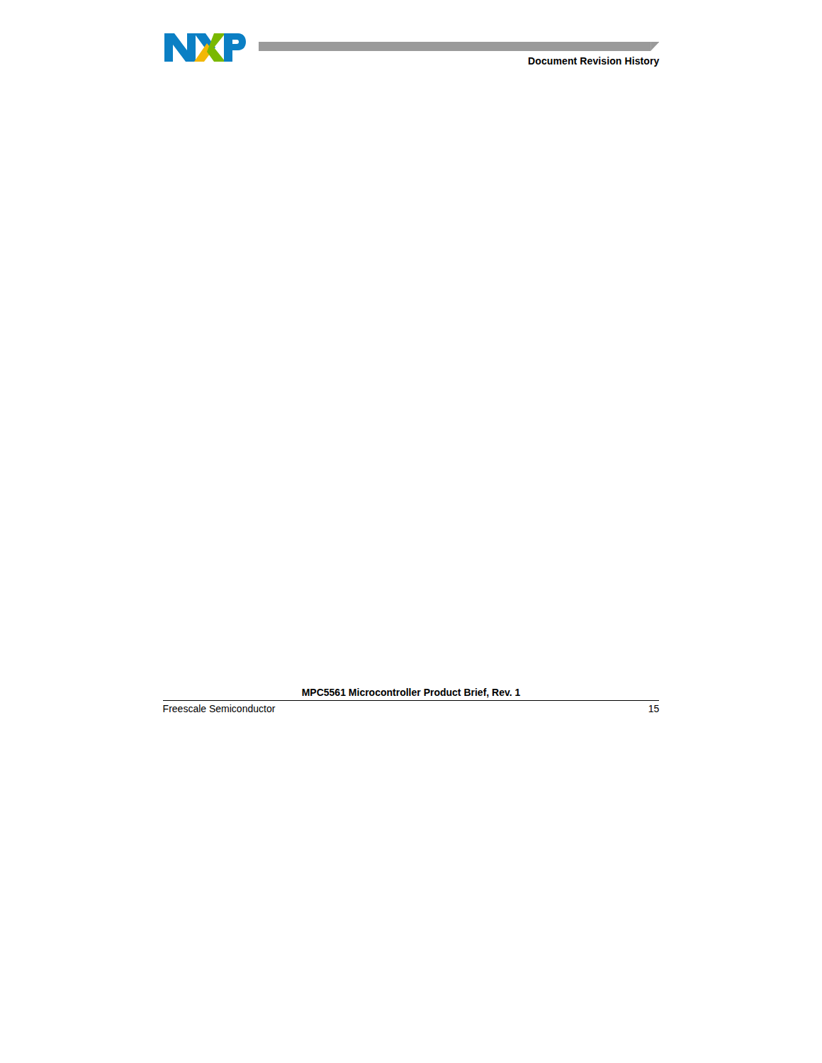NXP
Document Revision History
MPC5561 Microcontroller Product Brief, Rev. 1
Freescale Semiconductor 15